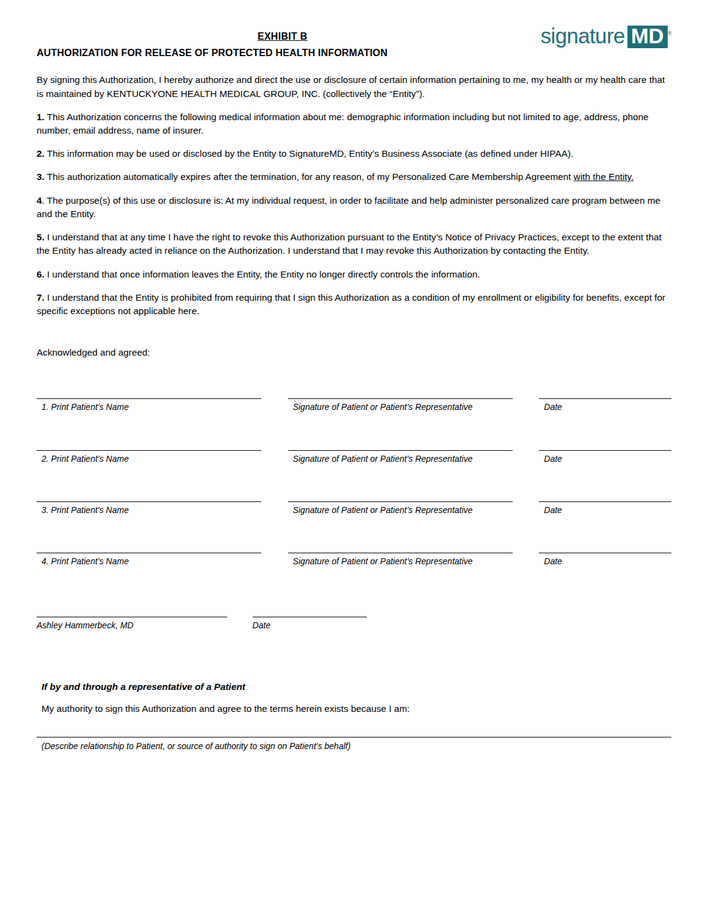signatureMD®
EXHIBIT B
AUTHORIZATION FOR RELEASE OF PROTECTED HEALTH INFORMATION
By signing this Authorization, I hereby authorize and direct the use or disclosure of certain information pertaining to me, my health or my health care that is maintained by KENTUCKYONE HEALTH MEDICAL GROUP, INC. (collectively the “Entity”).
1. This Authorization concerns the following medical information about me: demographic information including but not limited to age, address, phone number, email address, name of insurer.
2. This information may be used or disclosed by the Entity to SignatureMD, Entity’s Business Associate (as defined under HIPAA).
3. This authorization automatically expires after the termination, for any reason, of my Personalized Care Membership Agreement with the Entity.
4. The purpose(s) of this use or disclosure is: At my individual request, in order to facilitate and help administer personalized care program between me and the Entity.
5. I understand that at any time I have the right to revoke this Authorization pursuant to the Entity’s Notice of Privacy Practices, except to the extent that the Entity has already acted in reliance on the Authorization. I understand that I may revoke this Authorization by contacting the Entity.
6. I understand that once information leaves the Entity, the Entity no longer directly controls the information.
7. I understand that the Entity is prohibited from requiring that I sign this Authorization as a condition of my enrollment or eligibility for benefits, except for specific exceptions not applicable here.
Acknowledged and agreed:
| 1. Print Patient’s Name | | Signature of Patient or Patient’s Representative | | Date |
| 2. Print Patient’s Name | | Signature of Patient or Patient’s Representative | | Date |
| 3. Print Patient’s Name | | Signature of Patient or Patient’s Representative | | Date |
| 4. Print Patient’s Name | | Signature of Patient or Patient’s Representative | | Date |
| Ashley Hammerbeck, MD | | Date | |
If by and through a representative of a Patient
My authority to sign this Authorization and agree to the terms herein exists because I am:
(Describe relationship to Patient, or source of authority to sign on Patient’s behalf)